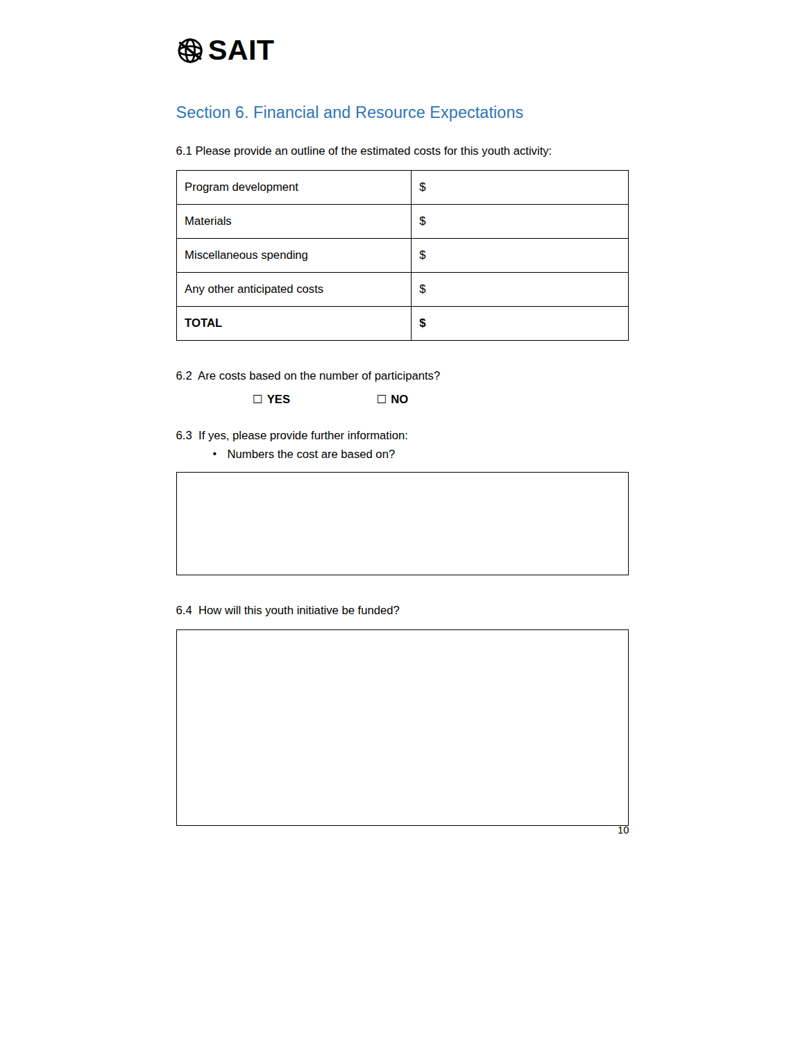SAIT
Section 6. Financial and Resource Expectations
6.1 Please provide an outline of the estimated costs for this youth activity:
| Program development | $ |
| Materials | $ |
| Miscellaneous spending | $ |
| Any other anticipated costs | $ |
| TOTAL | $ |
6.2 Are costs based on the number of participants?
☐YES ☐NO
6.3 If yes, please provide further information:
Numbers the cost are based on?
6.4 How will this youth initiative be funded?
10